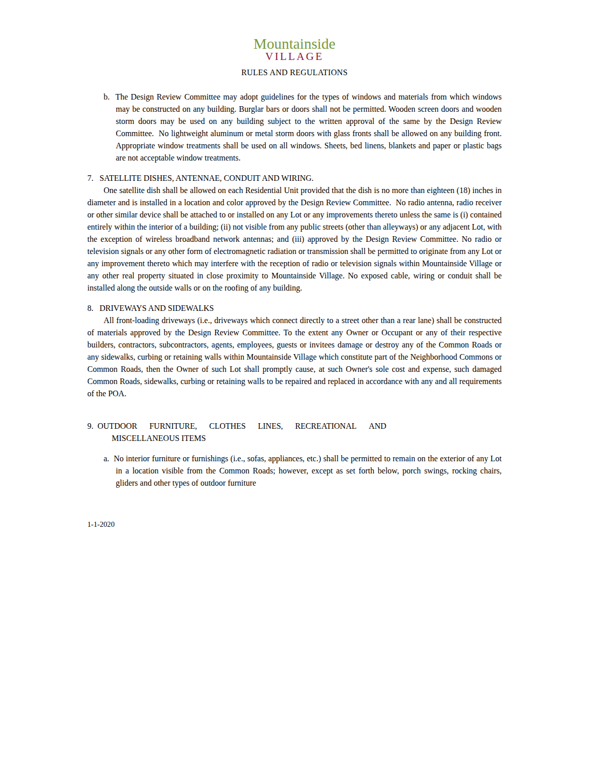Mountainside VILLAGE
RULES AND REGULATIONS
b. The Design Review Committee may adopt guidelines for the types of windows and materials from which windows may be constructed on any building. Burglar bars or doors shall not be permitted. Wooden screen doors and wooden storm doors may be used on any building subject to the written approval of the same by the Design Review Committee. No lightweight aluminum or metal storm doors with glass fronts shall be allowed on any building front. Appropriate window treatments shall be used on all windows. Sheets, bed linens, blankets and paper or plastic bags are not acceptable window treatments.
7. SATELLITE DISHES, ANTENNAE, CONDUIT AND WIRING.
One satellite dish shall be allowed on each Residential Unit provided that the dish is no more than eighteen (18) inches in diameter and is installed in a location and color approved by the Design Review Committee. No radio antenna, radio receiver or other similar device shall be attached to or installed on any Lot or any improvements thereto unless the same is (i) contained entirely within the interior of a building; (ii) not visible from any public streets (other than alleyways) or any adjacent Lot, with the exception of wireless broadband network antennas; and (iii) approved by the Design Review Committee. No radio or television signals or any other form of electromagnetic radiation or transmission shall be permitted to originate from any Lot or any improvement thereto which may interfere with the reception of radio or television signals within Mountainside Village or any other real property situated in close proximity to Mountainside Village. No exposed cable, wiring or conduit shall be installed along the outside walls or on the roofing of any building.
8. DRIVEWAYS AND SIDEWALKS
All front-loading driveways (i.e., driveways which connect directly to a street other than a rear lane) shall be constructed of materials approved by the Design Review Committee. To the extent any Owner or Occupant or any of their respective builders, contractors, subcontractors, agents, employees, guests or invitees damage or destroy any of the Common Roads or any sidewalks, curbing or retaining walls within Mountainside Village which constitute part of the Neighborhood Commons or Common Roads, then the Owner of such Lot shall promptly cause, at such Owner's sole cost and expense, such damaged Common Roads, sidewalks, curbing or retaining walls to be repaired and replaced in accordance with any and all requirements of the POA.
9. OUTDOOR FURNITURE, CLOTHES LINES, RECREATIONAL AND
MISCELLANEOUS ITEMS
a. No interior furniture or furnishings (i.e., sofas, appliances, etc.) shall be permitted to remain on the exterior of any Lot in a location visible from the Common Roads; however, except as set forth below, porch swings, rocking chairs, gliders and other types of outdoor furniture
1-1-2020